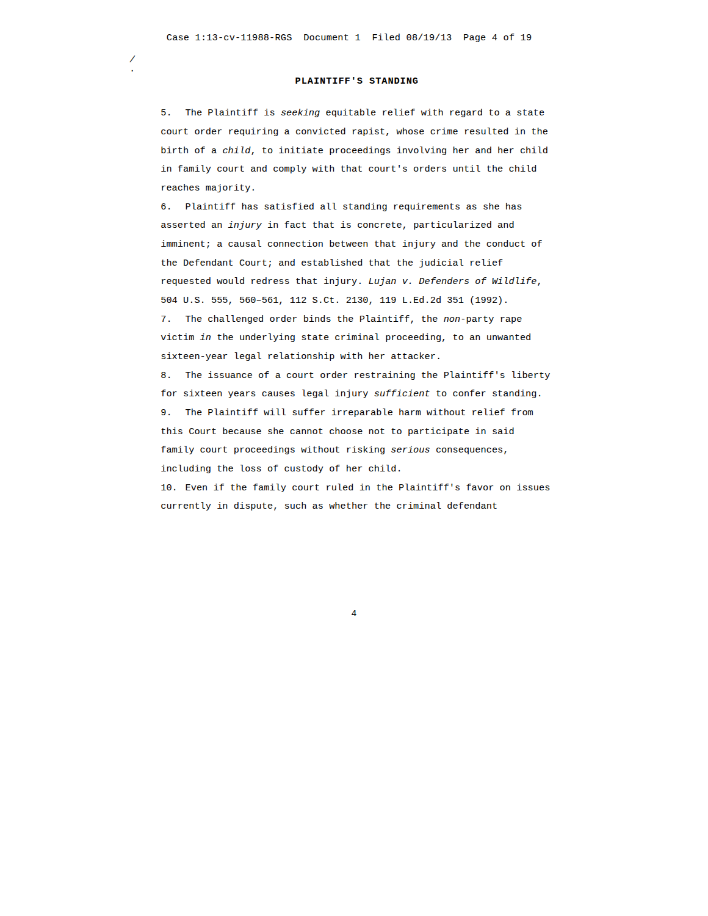Case 1:13-cv-11988-RGS Document 1 Filed 08/19/13 Page 4 of 19
/ .
PLAINTIFF'S STANDING
5. The Plaintiff is seeking equitable relief with regard to a state court order requiring a convicted rapist, whose crime resulted in the birth of a child, to initiate proceedings involving her and her child in family court and comply with that court's orders until the child reaches majority.
6. Plaintiff has satisfied all standing requirements as she has asserted an injury in fact that is concrete, particularized and imminent; a causal connection between that injury and the conduct of the Defendant Court; and established that the judicial relief requested would redress that injury. Lujan v. Defenders of Wildlife, 504 U.S. 555, 560–561, 112 S.Ct. 2130, 119 L.Ed.2d 351 (1992).
7. The challenged order binds the Plaintiff, the non-party rape victim in the underlying state criminal proceeding, to an unwanted sixteen-year legal relationship with her attacker.
8. The issuance of a court order restraining the Plaintiff's liberty for sixteen years causes legal injury sufficient to confer standing.
9. The Plaintiff will suffer irreparable harm without relief from this Court because she cannot choose not to participate in said family court proceedings without risking serious consequences, including the loss of custody of her child.
10. Even if the family court ruled in the Plaintiff's favor on issues currently in dispute, such as whether the criminal defendant
4